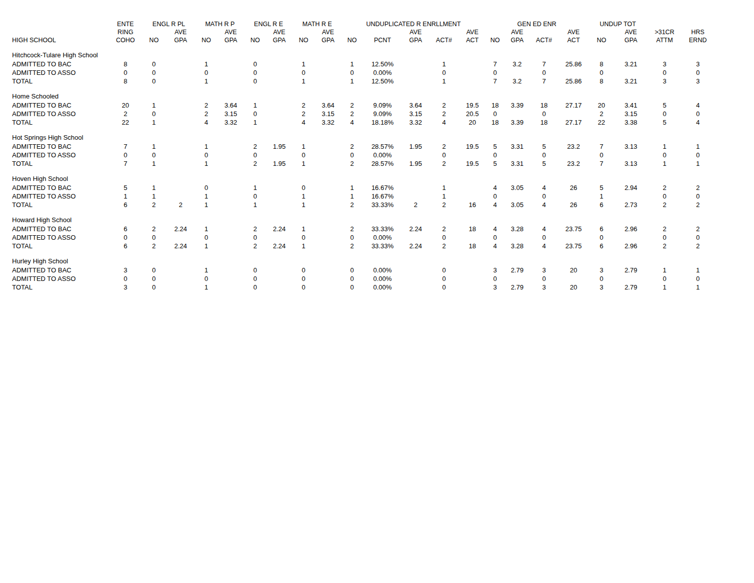| | ENTE | ENGL R PL | MATH R P | ENGL R E | MATH R E | UNDUPLICATED R ENRLLMENT | GEN ED ENR | UNDUP TOT | |
| --- | --- | --- | --- | --- | --- | --- | --- | --- | --- |
| | RING | | AVE | | AVE | | AVE | | AVE | | | AVE | | AVE | | AVE | | AVE | | AVE | >31CR | HRS |
| HIGH SCHOOL | COHO | NO | GPA | NO | GPA | NO | GPA | NO | GPA | NO | PCNT | GPA | ACT# | ACT | NO | GPA | ACT# | ACT | NO | GPA | ATTM | ERND |
| Hitchcock-Tulare High School |
| ADMITTED TO BAC | 8 | 0 | | 1 | | 0 | | 1 | | 1 | 12.50% | | 1 | | 7 | 3.2 | 7 | 25.86 | 8 | 3.21 | 3 | 3 |
| ADMITTED TO ASSO | 0 | 0 | | 0 | | 0 | | 0 | | 0 | 0.00% | | 0 | | 0 | | 0 | | 0 | | 0 | 0 |
| TOTAL | 8 | 0 | | 1 | | 0 | | 1 | | 1 | 12.50% | | 1 | | 7 | 3.2 | 7 | 25.86 | 8 | 3.21 | 3 | 3 |
| Home Schooled |
| ADMITTED TO BAC | 20 | 1 | | 2 | 3.64 | 1 | | 2 | 3.64 | 2 | 9.09% | 3.64 | 2 | 19.5 | 18 | 3.39 | 18 | 27.17 | 20 | 3.41 | 5 | 4 |
| ADMITTED TO ASSO | 2 | 0 | | 2 | 3.15 | 0 | | 2 | 3.15 | 2 | 9.09% | 3.15 | 2 | 20.5 | 0 | | 0 | | 2 | 3.15 | 0 | 0 |
| TOTAL | 22 | 1 | | 4 | 3.32 | 1 | | 4 | 3.32 | 4 | 18.18% | 3.32 | 4 | 20 | 18 | 3.39 | 18 | 27.17 | 22 | 3.38 | 5 | 4 |
| Hot Springs High School |
| ADMITTED TO BAC | 7 | 1 | | 1 | | 2 | 1.95 | 1 | | 2 | 28.57% | 1.95 | 2 | 19.5 | 5 | 3.31 | 5 | 23.2 | 7 | 3.13 | 1 | 1 |
| ADMITTED TO ASSO | 0 | 0 | | 0 | | 0 | | 0 | | 0 | 0.00% | | 0 | | 0 | | 0 | | 0 | | 0 | 0 |
| TOTAL | 7 | 1 | | 1 | | 2 | 1.95 | 1 | | 2 | 28.57% | 1.95 | 2 | 19.5 | 5 | 3.31 | 5 | 23.2 | 7 | 3.13 | 1 | 1 |
| Hoven High School |
| ADMITTED TO BAC | 5 | 1 | | 0 | | 1 | | 0 | | 1 | 16.67% | | 1 | | 4 | 3.05 | 4 | 26 | 5 | 2.94 | 2 | 2 |
| ADMITTED TO ASSO | 1 | 1 | | 1 | | 0 | | 1 | | 1 | 16.67% | | 1 | | 0 | | 0 | | 1 | | 0 | 0 |
| TOTAL | 6 | 2 | 2 | 1 | | 1 | | 1 | | 2 | 33.33% | 2 | 2 | 16 | 4 | 3.05 | 4 | 26 | 6 | 2.73 | 2 | 2 |
| Howard High School |
| ADMITTED TO BAC | 6 | 2 | 2.24 | 1 | | 2 | 2.24 | 1 | | 2 | 33.33% | 2.24 | 2 | 18 | 4 | 3.28 | 4 | 23.75 | 6 | 2.96 | 2 | 2 |
| ADMITTED TO ASSO | 0 | 0 | | 0 | | 0 | | 0 | | 0 | 0.00% | | 0 | | 0 | | 0 | | 0 | | 0 | 0 |
| TOTAL | 6 | 2 | 2.24 | 1 | | 2 | 2.24 | 1 | | 2 | 33.33% | 2.24 | 2 | 18 | 4 | 3.28 | 4 | 23.75 | 6 | 2.96 | 2 | 2 |
| Hurley High School |
| ADMITTED TO BAC | 3 | 0 | | 1 | | 0 | | 0 | | 0 | 0.00% | | 0 | | 3 | 2.79 | 3 | 20 | 3 | 2.79 | 1 | 1 |
| ADMITTED TO ASSO | 0 | 0 | | 0 | | 0 | | 0 | | 0 | 0.00% | | 0 | | 0 | | 0 | | 0 | | 0 | 0 |
| TOTAL | 3 | 0 | | 1 | | 0 | | 0 | | 0 | 0.00% | | 0 | | 3 | 2.79 | 3 | 20 | 3 | 2.79 | 1 | 1 |